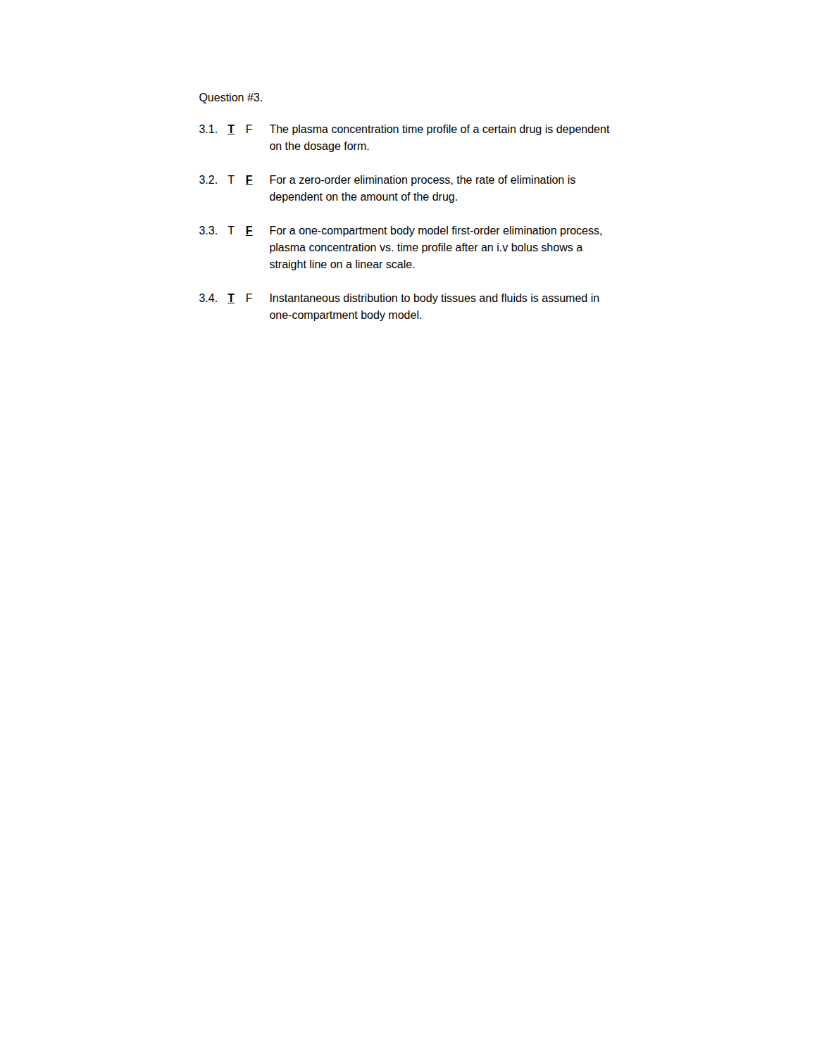Question #3.
3.1. T F The plasma concentration time profile of a certain drug is dependent on the dosage form.
3.2. T F For a zero-order elimination process, the rate of elimination is dependent on the amount of the drug.
3.3. T F For a one-compartment body model first-order elimination process, plasma concentration vs. time profile after an i.v bolus shows a straight line on a linear scale.
3.4. T F Instantaneous distribution to body tissues and fluids is assumed in one-compartment body model.